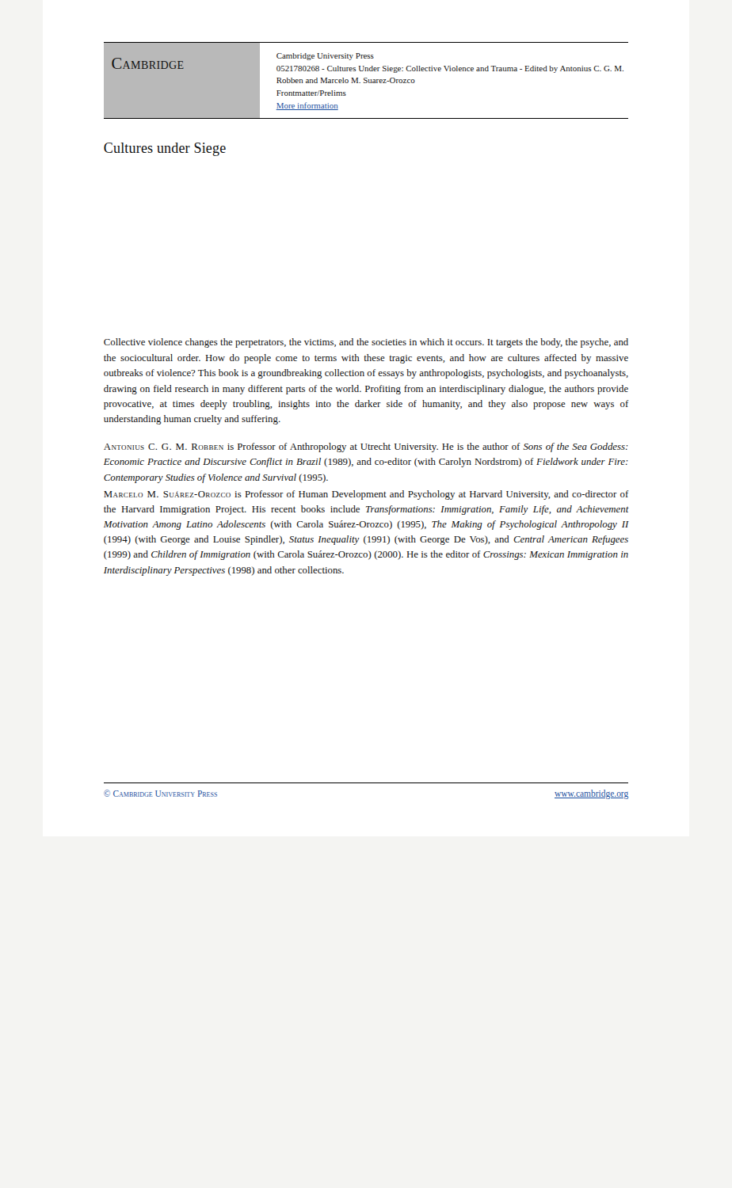Cambridge
Cambridge University Press
0521780268 - Cultures Under Siege: Collective Violence and Trauma - Edited by Antonius C. G. M. Robben and Marcelo M. Suarez-Orozco
Frontmatter/Prelims
More information
Cultures under Siege
Collective violence changes the perpetrators, the victims, and the societies in which it occurs. It targets the body, the psyche, and the sociocultural order. How do people come to terms with these tragic events, and how are cultures affected by massive outbreaks of violence? This book is a groundbreaking collection of essays by anthropologists, psychologists, and psychoanalysts, drawing on field research in many different parts of the world. Profiting from an interdisciplinary dialogue, the authors provide provocative, at times deeply troubling, insights into the darker side of humanity, and they also propose new ways of understanding human cruelty and suffering.
Antonius C. G. M. Robben is Professor of Anthropology at Utrecht University. He is the author of Sons of the Sea Goddess: Economic Practice and Discursive Conflict in Brazil (1989), and co-editor (with Carolyn Nordstrom) of Fieldwork under Fire: Contemporary Studies of Violence and Survival (1995).
Marcelo M. Suárez-Orozco is Professor of Human Development and Psychology at Harvard University, and co-director of the Harvard Immigration Project. His recent books include Transformations: Immigration, Family Life, and Achievement Motivation Among Latino Adolescents (with Carola Suárez-Orozco) (1995), The Making of Psychological Anthropology II (1994) (with George and Louise Spindler), Status Inequality (1991) (with George De Vos), and Central American Refugees (1999) and Children of Immigration (with Carola Suárez-Orozco) (2000). He is the editor of Crossings: Mexican Immigration in Interdisciplinary Perspectives (1998) and other collections.
© Cambridge University Press
www.cambridge.org